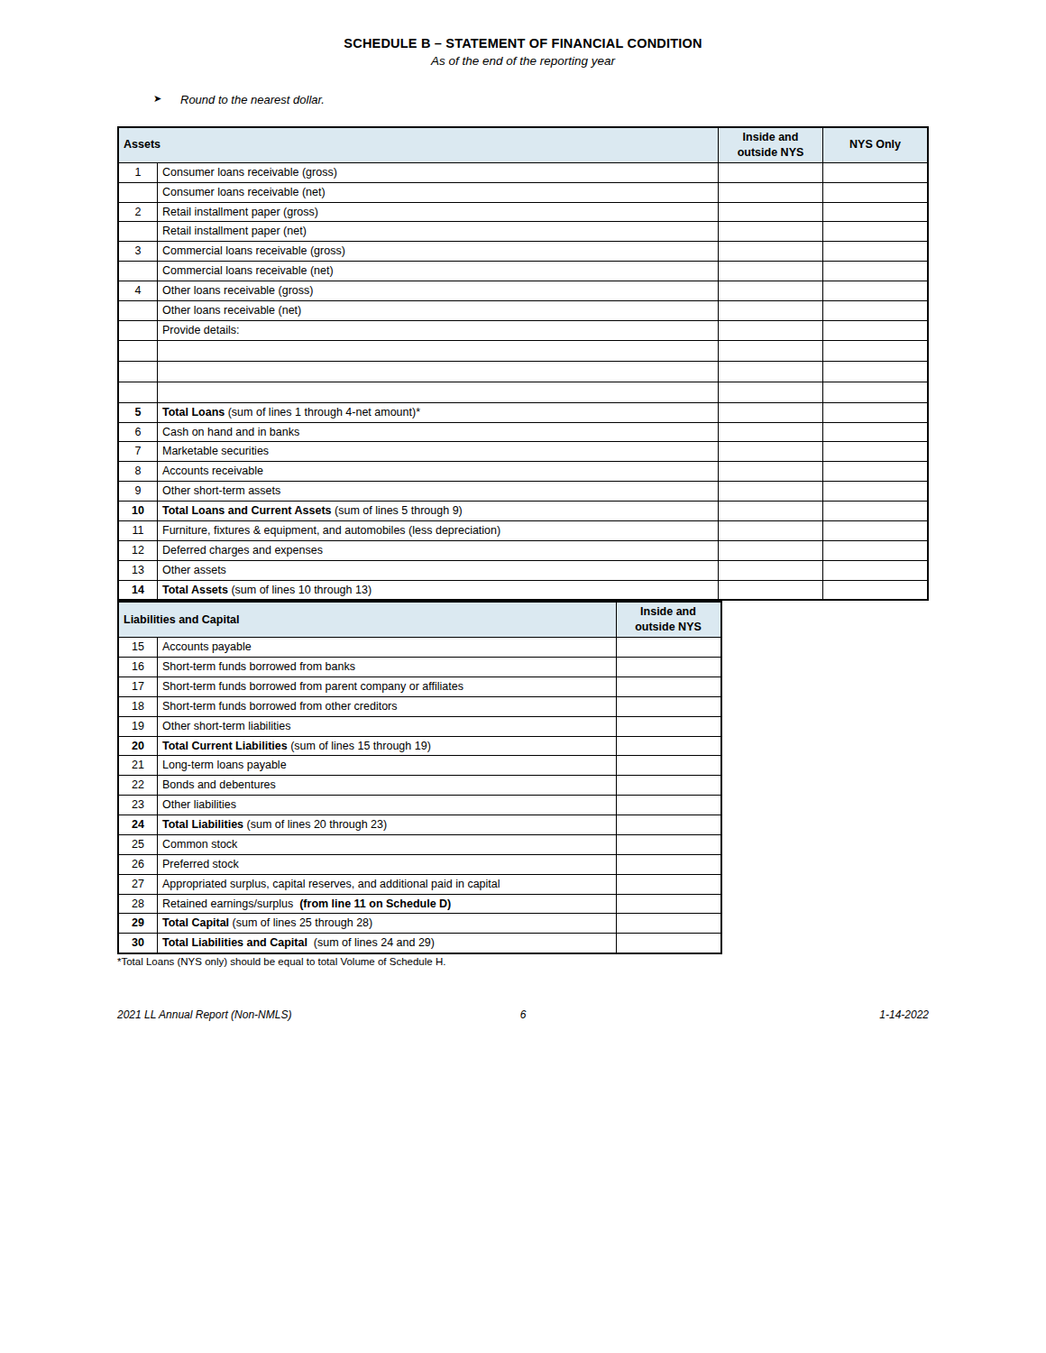SCHEDULE B – STATEMENT OF FINANCIAL CONDITION
As of the end of the reporting year
Round to the nearest dollar.
| Assets | Inside and outside NYS | NYS Only |
| 1 | Consumer loans receivable (gross) | | |
| | Consumer loans receivable (net) | | |
| 2 | Retail installment paper (gross) | | |
| | Retail installment paper (net) | | |
| 3 | Commercial loans receivable (gross) | | |
| | Commercial loans receivable (net) | | |
| 4 | Other loans receivable (gross) | | |
| | Other loans receivable (net) | | |
| | Provide details: | | |
| 5 | Total Loans (sum of lines 1 through 4-net amount)* | | |
| 6 | Cash on hand and in banks | | |
| 7 | Marketable securities | | |
| 8 | Accounts receivable | | |
| 9 | Other short-term assets | | |
| 10 | Total Loans and Current Assets (sum of lines 5 through 9) | | |
| 11 | Furniture, fixtures & equipment, and automobiles (less depreciation) | | |
| 12 | Deferred charges and expenses | | |
| 13 | Other assets | | |
| 14 | Total Assets (sum of lines 10 through 13) | | |
| Liabilities and Capital | Inside and outside NYS |
| 15 | Accounts payable | |
| 16 | Short-term funds borrowed from banks | |
| 17 | Short-term funds borrowed from parent company or affiliates | |
| 18 | Short-term funds borrowed from other creditors | |
| 19 | Other short-term liabilities | |
| 20 | Total Current Liabilities (sum of lines 15 through 19) | |
| 21 | Long-term loans payable | |
| 22 | Bonds and debentures | |
| 23 | Other liabilities | |
| 24 | Total Liabilities (sum of lines 20 through 23) | |
| 25 | Common stock | |
| 26 | Preferred stock | |
| 27 | Appropriated surplus, capital reserves, and additional paid in capital | |
| 28 | Retained earnings/surplus (from line 11 on Schedule D) | |
| 29 | Total Capital (sum of lines 25 through 28) | |
| 30 | Total Liabilities and Capital (sum of lines 24 and 29) | |
*Total Loans (NYS only) should be equal to total Volume of Schedule H.
2021 LL Annual Report (Non-NMLS)
6
1-14-2022